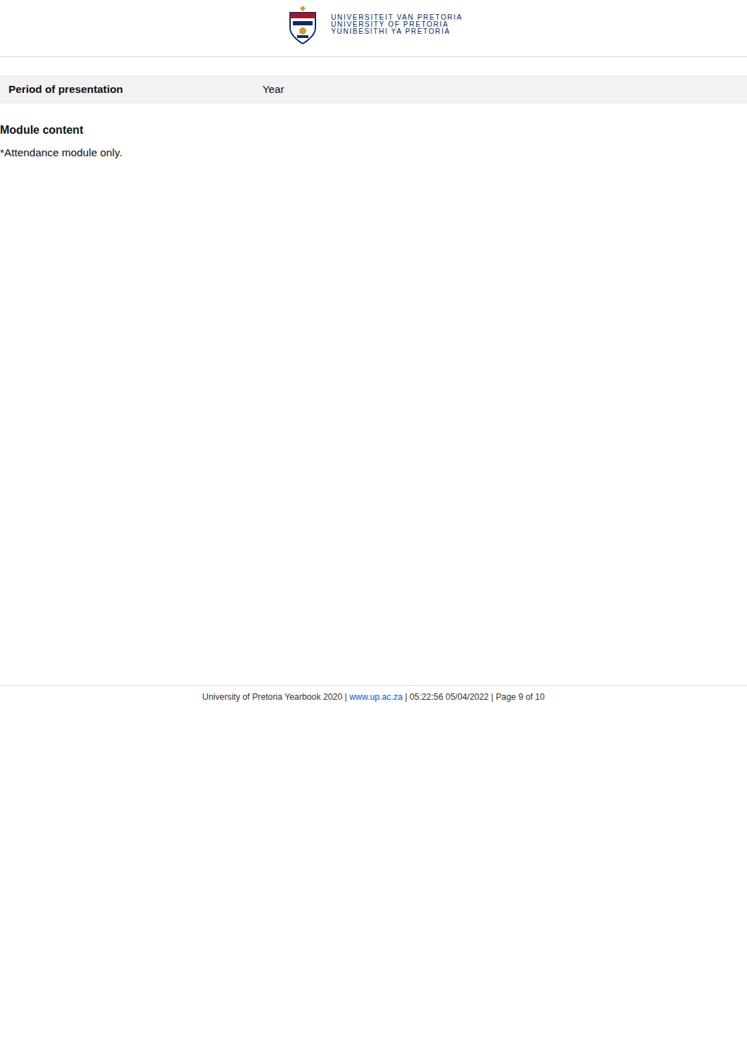Universiteit van Pretoria University of Pretoria Yunibesithi ya Pretoria
| Period of presentation | Year |
Module content
*Attendance module only.
University of Pretoria Yearbook 2020 | www.up.ac.za | 05:22:56 05/04/2022 | Page 9 of 10